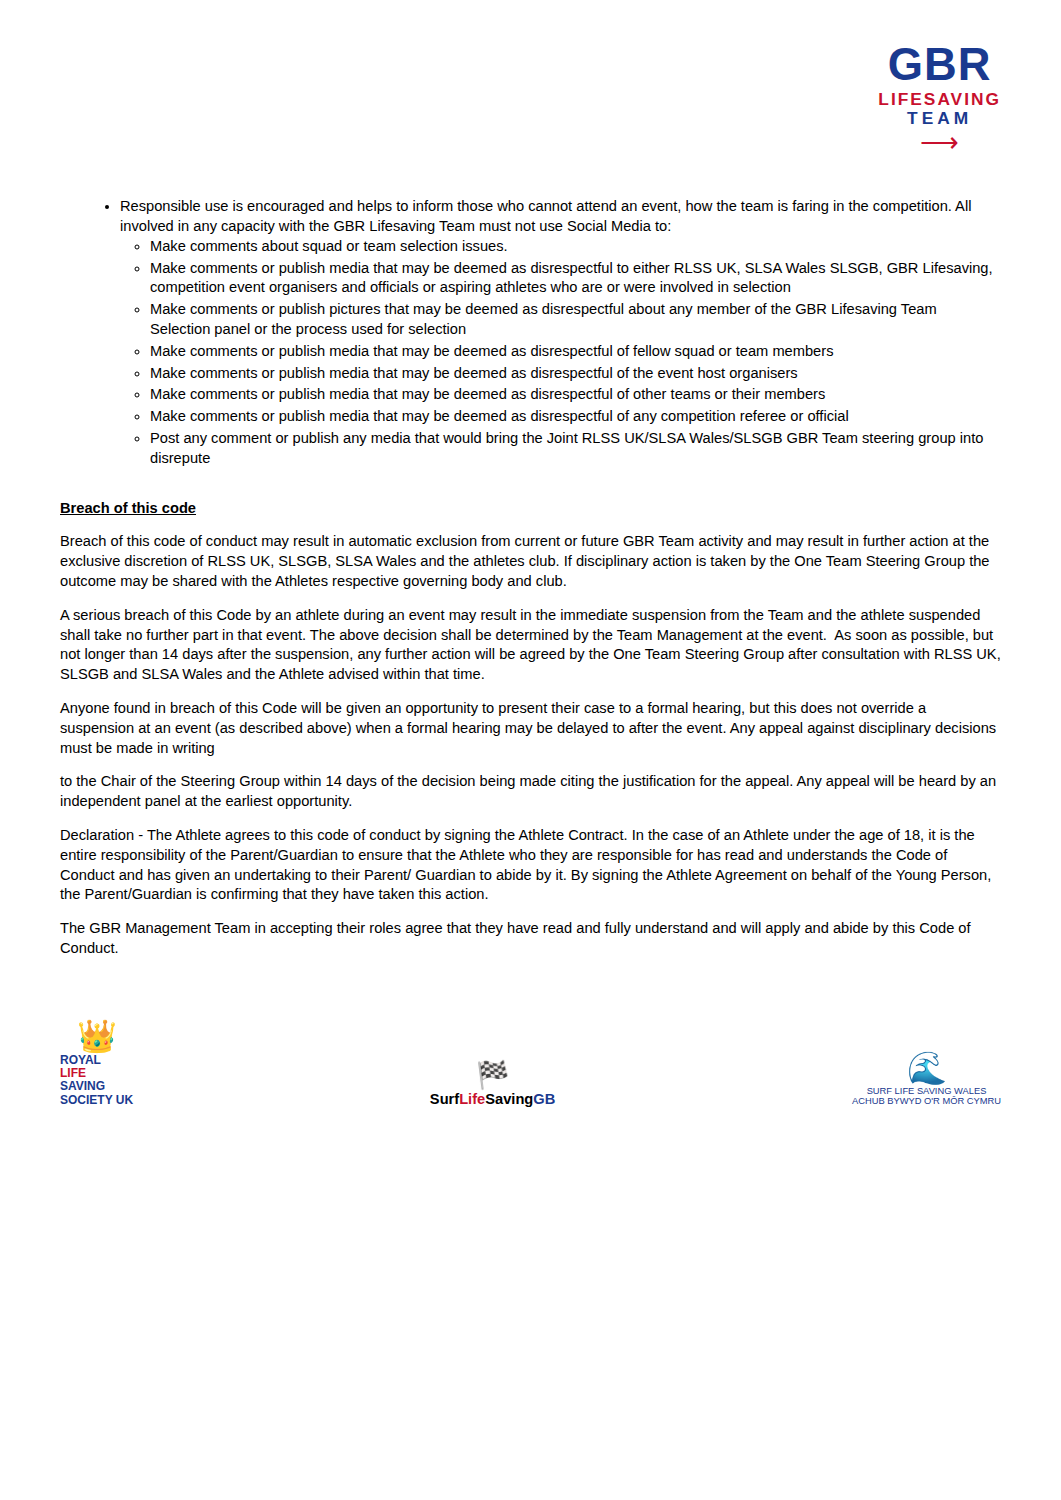GBR
LIFESAVING
TEAM
⟶
Responsible use is encouraged and helps to inform those who cannot attend an event, how the team is faring in the competition. All involved in any capacity with the GBR Lifesaving Team must not use Social Media to:
Make comments about squad or team selection issues.
Make comments or publish media that may be deemed as disrespectful to either RLSS UK, SLSA Wales SLSGB, GBR Lifesaving, competition event organisers and officials or aspiring athletes who are or were involved in selection
Make comments or publish pictures that may be deemed as disrespectful about any member of the GBR Lifesaving Team Selection panel or the process used for selection
Make comments or publish media that may be deemed as disrespectful of fellow squad or team members
Make comments or publish media that may be deemed as disrespectful of the event host organisers
Make comments or publish media that may be deemed as disrespectful of other teams or their members
Make comments or publish media that may be deemed as disrespectful of any competition referee or official
Post any comment or publish any media that would bring the Joint RLSS UK/SLSA Wales/SLSGB GBR Team steering group into disrepute
Breach of this code
Breach of this code of conduct may result in automatic exclusion from current or future GBR Team activity and may result in further action at the exclusive discretion of RLSS UK, SLSGB, SLSA Wales and the athletes club. If disciplinary action is taken by the One Team Steering Group the outcome may be shared with the Athletes respective governing body and club.
A serious breach of this Code by an athlete during an event may result in the immediate suspension from the Team and the athlete suspended shall take no further part in that event. The above decision shall be determined by the Team Management at the event. As soon as possible, but not longer than 14 days after the suspension, any further action will be agreed by the One Team Steering Group after consultation with RLSS UK, SLSGB and SLSA Wales and the Athlete advised within that time.
Anyone found in breach of this Code will be given an opportunity to present their case to a formal hearing, but this does not override a suspension at an event (as described above) when a formal hearing may be delayed to after the event. Any appeal against disciplinary decisions must be made in writing
to the Chair of the Steering Group within 14 days of the decision being made citing the justification for the appeal. Any appeal will be heard by an independent panel at the earliest opportunity.
Declaration - The Athlete agrees to this code of conduct by signing the Athlete Contract. In the case of an Athlete under the age of 18, it is the entire responsibility of the Parent/Guardian to ensure that the Athlete who they are responsible for has read and understands the Code of Conduct and has given an undertaking to their Parent/ Guardian to abide by it. By signing the Athlete Agreement on behalf of the Young Person, the Parent/Guardian is confirming that they have taken this action.
The GBR Management Team in accepting their roles agree that they have read and fully understand and will apply and abide by this Code of Conduct.
👑
ROYAL
LIFE
SAVING
SOCIETY UK
🏁
Surf Life Saving GB
🌊
SURF LIFE SAVING WALES
ACHUB BYWYD O'R MÔR CYMRU